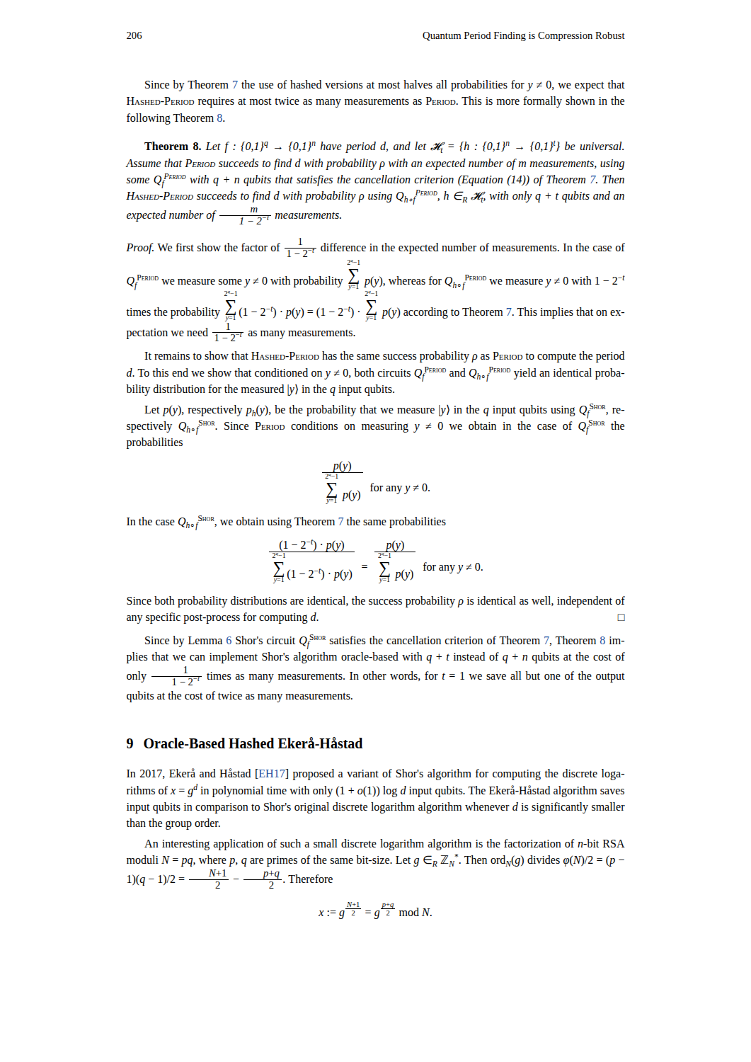206 Quantum Period Finding is Compression Robust
Since by Theorem 7 the use of hashed versions at most halves all probabilities for y ≠ 0, we expect that Hashed-Period requires at most twice as many measurements as Period. This is more formally shown in the following Theorem 8.
Theorem 8. Let f : {0,1}q → {0,1}n have period d, and let 𝓗t = {h : {0,1}n → {0,1}t} be universal. Assume that Period succeeds to find d with probability ρ with an expected number of m measurements, using some QfPeriod with q + n qubits that satisfies the cancellation criterion (Equation (14)) of Theorem 7. Then Hashed-Period succeeds to find d with probability ρ using Qh∘fPeriod, h ∈R 𝓗t, with only q + t qubits and an expected number of m 1 − 2−t measurements.
Proof. We first show the factor of 11 − 2−t difference in the expected number of measurements. In the case of QfPeriod we measure some y ≠ 0 with probability 2q−1∑y=1 p(y), whereas for Qh∘fPeriod we measure y ≠ 0 with 1 − 2−t times the probability 2q−1∑y=1(1 − 2−t) · p(y) = (1 − 2−t) · 2q−1∑y=1 p(y) according to Theorem 7. This implies that on expectation we need 11 − 2−t as many measurements.
It remains to show that Hashed-Period has the same success probability ρ as Period to compute the period d. To this end we show that conditioned on y ≠ 0, both circuits QfPeriod and Qh∘fPeriod yield an identical probability distribution for the measured |y⟩ in the q input qubits.
Let p(y), respectively ph(y), be the probability that we measure |y⟩ in the q input qubits using QfShor, respectively Qh∘fShor. Since Period conditions on measuring y ≠ 0 we obtain in the case of QfShor the probabilities
p(y) 2q−1∑y=1 p(y) for any y ≠ 0.
In the case Qh∘fShor, we obtain using Theorem 7 the same probabilities
(1 − 2−t) · p(y) 2q−1∑y=1(1 − 2−t) · p(y) = p(y) 2q−1∑y=1 p(y) for any y ≠ 0.
Since both probability distributions are identical, the success probability ρ is identical as well, independent of any specific post-process for computing d. □
Since by Lemma 6 Shor's circuit QfShor satisfies the cancellation criterion of Theorem 7, Theorem 8 implies that we can implement Shor's algorithm oracle-based with q + t instead of q + n qubits at the cost of only 11 − 2−t times as many measurements. In other words, for t = 1 we save all but one of the output qubits at the cost of twice as many measurements.
9 Oracle-Based Hashed Ekerå-Håstad
In 2017, Ekerå and Håstad [EH17] proposed a variant of Shor's algorithm for computing the discrete logarithms of x = gd in polynomial time with only (1 + o(1)) log d input qubits. The Ekerå-Håstad algorithm saves input qubits in comparison to Shor's original discrete logarithm algorithm whenever d is significantly smaller than the group order.
An interesting application of such a small discrete logarithm algorithm is the factorization of n-bit RSA moduli N = pq, where p, q are primes of the same bit-size. Let g ∈R ℤN*. Then ordN(g) divides φ(N)/2 = (p − 1)(q − 1)/2 = N+12 − p+q 2. Therefore
x := gN+12 = gp+q 2 mod N.